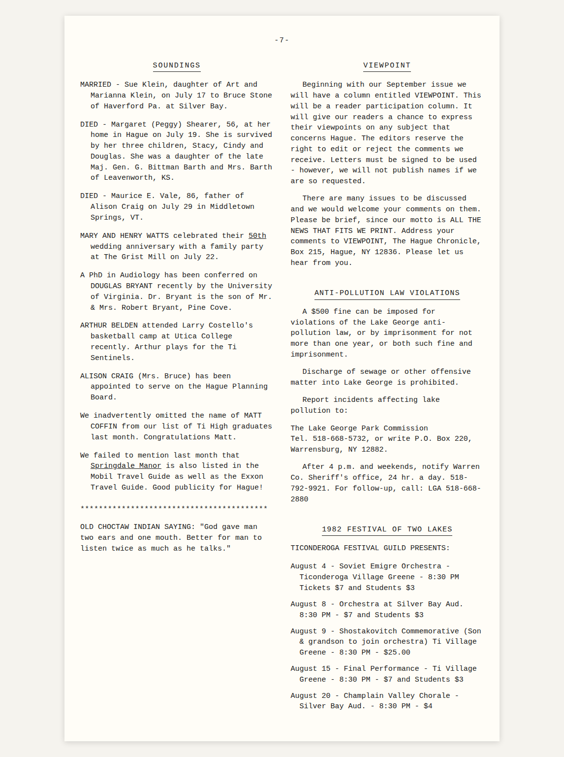-7-
SOUNDINGS
MARRIED - Sue Klein, daughter of Art and Marianna Klein, on July 17 to Bruce Stone of Haverford Pa. at Silver Bay.
DIED - Margaret (Peggy) Shearer, 56, at her home in Hague on July 19. She is survived by her three children, Stacy, Cindy and Douglas. She was a daughter of the late Maj. Gen. G. Bittman Barth and Mrs. Barth of Leavenworth, KS.
DIED - Maurice E. Vale, 86, father of Alison Craig on July 29 in Middletown Springs, VT.
MARY AND HENRY WATTS celebrated their 50th wedding anniversary with a family party at The Grist Mill on July 22.
A PhD in Audiology has been conferred on DOUGLAS BRYANT recently by the University of Virginia. Dr. Bryant is the son of Mr. & Mrs. Robert Bryant, Pine Cove.
ARTHUR BELDEN attended Larry Costello's basketball camp at Utica College recently. Arthur plays for the Ti Sentinels.
ALISON CRAIG (Mrs. Bruce) has been appointed to serve on the Hague Planning Board.
We inadvertently omitted the name of MATT COFFIN from our list of Ti High graduates last month. Congratulations Matt.
We failed to mention last month that Springdale Manor is also listed in the Mobil Travel Guide as well as the Exxon Travel Guide. Good publicity for Hague!
*****************************************
OLD CHOCTAW INDIAN SAYING: "God gave man two ears and one mouth. Better for man to listen twice as much as he talks."
VIEWPOINT
Beginning with our September issue we will have a column entitled VIEWPOINT. This will be a reader participation column. It will give our readers a chance to express their viewpoints on any subject that concerns Hague. The editors reserve the right to edit or reject the comments we receive. Letters must be signed to be used - however, we will not publish names if we are so requested.
There are many issues to be discussed and we would welcome your comments on them. Please be brief, since our motto is ALL THE NEWS THAT FITS WE PRINT. Address your comments to VIEWPOINT, The Hague Chronicle, Box 215, Hague, NY 12836. Please let us hear from you.
ANTI-POLLUTION LAW VIOLATIONS
A $500 fine can be imposed for violations of the Lake George anti-pollution law, or by imprisonment for not more than one year, or both such fine and imprisonment.
Discharge of sewage or other offensive matter into Lake George is prohibited.
Report incidents affecting lake pollution to:
The Lake George Park Commission Tel. 518-668-5732, or write P.O. Box 220, Warrensburg, NY 12882.
After 4 p.m. and weekends, notify Warren Co. Sheriff's office, 24 hr. a day. 518-792-9921. For follow-up, call: LGA 518-668-2880
1982 FESTIVAL OF TWO LAKES
TICONDEROGA FESTIVAL GUILD PRESENTS:
August 4 - Soviet Emigre Orchestra - Ticonderoga Village Greene - 8:30 PM Tickets $7 and Students $3
August 8 - Orchestra at Silver Bay Aud. 8:30 PM - $7 and Students $3
August 9 - Shostakovitch Commemorative (Son & grandson to join orchestra) Ti Village Greene - 8:30 PM - $25.00
August 15 - Final Performance - Ti Village Greene - 8:30 PM - $7 and Students $3
August 20 - Champlain Valley Chorale - Silver Bay Aud. - 8:30 PM - $4